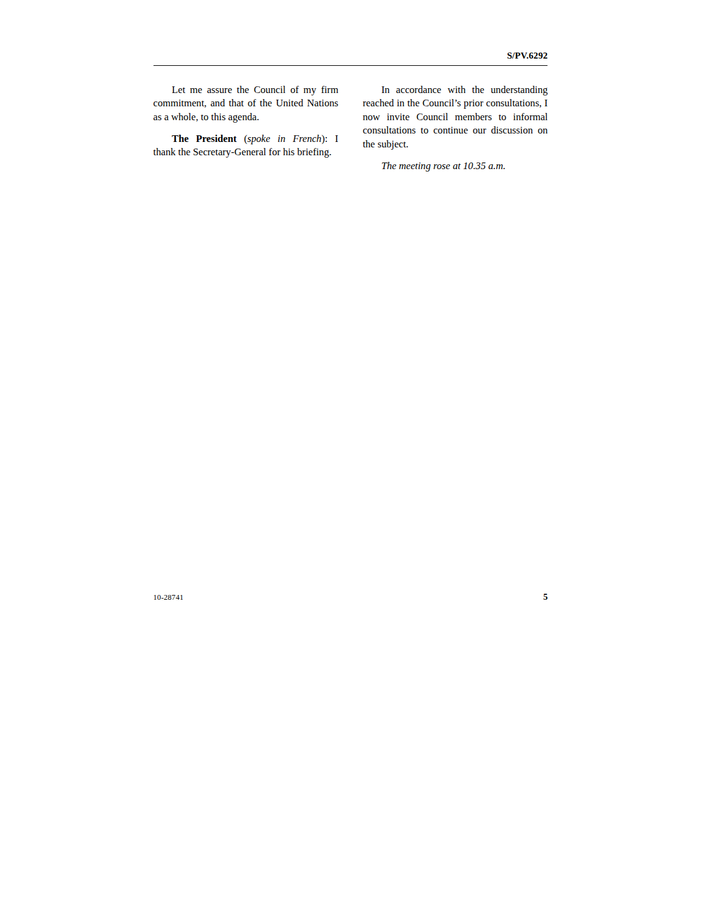S/PV.6292
Let me assure the Council of my firm commitment, and that of the United Nations as a whole, to this agenda.
The President (spoke in French): I thank the Secretary-General for his briefing.
In accordance with the understanding reached in the Council’s prior consultations, I now invite Council members to informal consultations to continue our discussion on the subject.
The meeting rose at 10.35 a.m.
10-28741
5